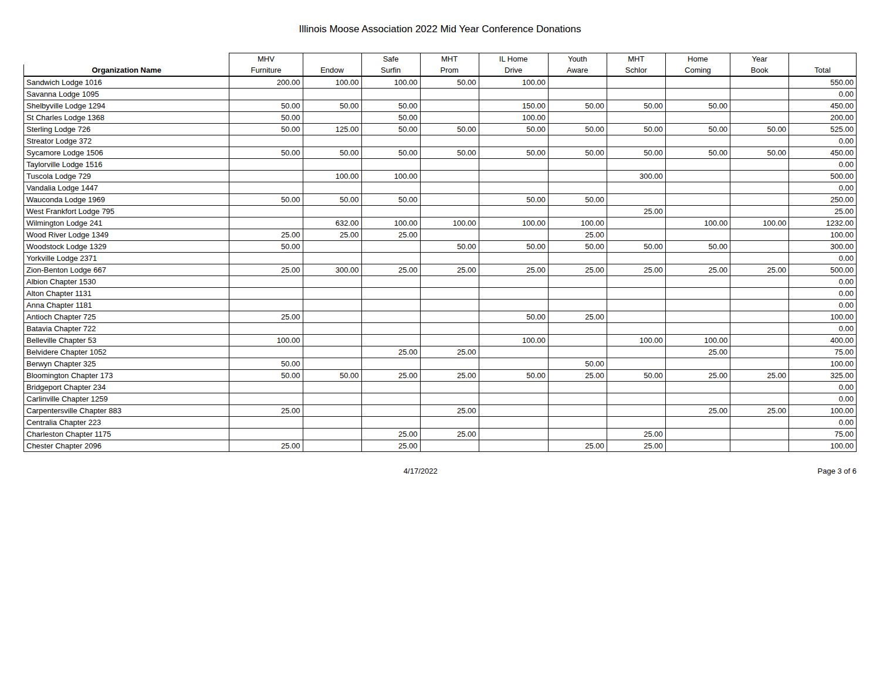Illinois Moose Association 2022 Mid Year Conference Donations
| | MHV | | Safe | MHT | IL Home | Youth | MHT | Home | Year | |
| --- | --- | --- | --- | --- | --- | --- | --- | --- | --- | --- |
| Organization Name | Furniture | Endow | Surfin | Prom | Drive | Aware | Schlor | Coming | Book | Total |
| Sandwich Lodge 1016 | 200.00 | 100.00 | 100.00 | 50.00 | 100.00 | | | | | 550.00 |
| Savanna Lodge 1095 | | | | | | | | | | 0.00 |
| Shelbyville Lodge 1294 | 50.00 | 50.00 | 50.00 | | 150.00 | 50.00 | 50.00 | 50.00 | | 450.00 |
| St Charles Lodge 1368 | 50.00 | | 50.00 | | 100.00 | | | | | 200.00 |
| Sterling Lodge 726 | 50.00 | 125.00 | 50.00 | 50.00 | 50.00 | 50.00 | 50.00 | 50.00 | 50.00 | 525.00 |
| Streator Lodge 372 | | | | | | | | | | 0.00 |
| Sycamore Lodge 1506 | 50.00 | 50.00 | 50.00 | 50.00 | 50.00 | 50.00 | 50.00 | 50.00 | 50.00 | 450.00 |
| Taylorville Lodge 1516 | | | | | | | | | | 0.00 |
| Tuscola Lodge 729 | | 100.00 | 100.00 | | | | 300.00 | | | 500.00 |
| Vandalia Lodge 1447 | | | | | | | | | | 0.00 |
| Wauconda Lodge 1969 | 50.00 | 50.00 | 50.00 | | 50.00 | 50.00 | | | | 250.00 |
| West Frankfort Lodge 795 | | | | | | | 25.00 | | | 25.00 |
| Wilmington Lodge 241 | | 632.00 | 100.00 | 100.00 | 100.00 | 100.00 | | 100.00 | 100.00 | 1232.00 |
| Wood River Lodge 1349 | 25.00 | 25.00 | 25.00 | | | 25.00 | | | | 100.00 |
| Woodstock Lodge 1329 | 50.00 | | | 50.00 | 50.00 | 50.00 | 50.00 | 50.00 | | 300.00 |
| Yorkville Lodge 2371 | | | | | | | | | | 0.00 |
| Zion-Benton Lodge 667 | 25.00 | 300.00 | 25.00 | 25.00 | 25.00 | 25.00 | 25.00 | 25.00 | 25.00 | 500.00 |
| Albion Chapter 1530 | | | | | | | | | | 0.00 |
| Alton Chapter 1131 | | | | | | | | | | 0.00 |
| Anna Chapter 1181 | | | | | | | | | | 0.00 |
| Antioch Chapter 725 | 25.00 | | | | 50.00 | 25.00 | | | | 100.00 |
| Batavia Chapter 722 | | | | | | | | | | 0.00 |
| Belleville Chapter 53 | 100.00 | | | | 100.00 | | 100.00 | 100.00 | | 400.00 |
| Belvidere Chapter 1052 | | | 25.00 | 25.00 | | | | 25.00 | | 75.00 |
| Berwyn Chapter 325 | 50.00 | | | | | 50.00 | | | | 100.00 |
| Bloomington Chapter 173 | 50.00 | 50.00 | 25.00 | 25.00 | 50.00 | 25.00 | 50.00 | 25.00 | 25.00 | 325.00 |
| Bridgeport Chapter 234 | | | | | | | | | | 0.00 |
| Carlinville Chapter 1259 | | | | | | | | | | 0.00 |
| Carpentersville Chapter 883 | 25.00 | | | 25.00 | | | | 25.00 | 25.00 | 100.00 |
| Centralia Chapter 223 | | | | | | | | | | 0.00 |
| Charleston Chapter 1175 | | | 25.00 | 25.00 | | | 25.00 | | | 75.00 |
| Chester Chapter 2096 | 25.00 | | 25.00 | | | 25.00 | 25.00 | | | 100.00 |
4/17/2022 Page 3 of 6